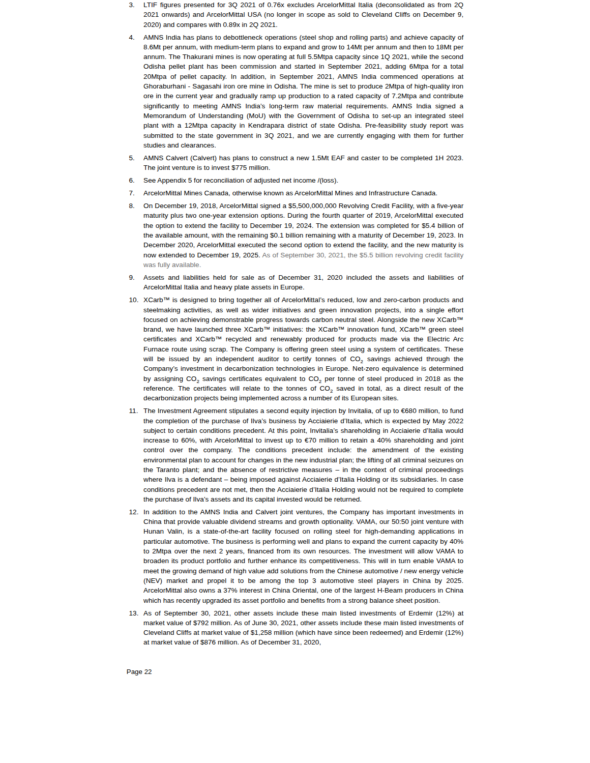LTIF figures presented for 3Q 2021 of 0.76x excludes ArcelorMittal Italia (deconsolidated as from 2Q 2021 onwards) and ArcelorMittal USA (no longer in scope as sold to Cleveland Cliffs on December 9, 2020) and compares with 0.89x in 2Q 2021.
AMNS India has plans to debottleneck operations (steel shop and rolling parts) and achieve capacity of 8.6Mt per annum, with medium-term plans to expand and grow to 14Mt per annum and then to 18Mt per annum. The Thakurani mines is now operating at full 5.5Mtpa capacity since 1Q 2021, while the second Odisha pellet plant has been commission and started in September 2021, adding 6Mtpa for a total 20Mtpa of pellet capacity. In addition, in September 2021, AMNS India commenced operations at Ghoraburhani - Sagasahi iron ore mine in Odisha. The mine is set to produce 2Mtpa of high-quality iron ore in the current year and gradually ramp up production to a rated capacity of 7.2Mtpa and contribute significantly to meeting AMNS India’s long-term raw material requirements. AMNS India signed a Memorandum of Understanding (MoU) with the Government of Odisha to set-up an integrated steel plant with a 12Mtpa capacity in Kendrapara district of state Odisha. Pre-feasibility study report was submitted to the state government in 3Q 2021, and we are currently engaging with them for further studies and clearances.
AMNS Calvert (Calvert) has plans to construct a new 1.5Mt EAF and caster to be completed 1H 2023. The joint venture is to invest $775 million.
See Appendix 5 for reconciliation of adjusted net income /(loss).
ArcelorMittal Mines Canada, otherwise known as ArcelorMittal Mines and Infrastructure Canada.
On December 19, 2018, ArcelorMittal signed a $5,500,000,000 Revolving Credit Facility, with a five-year maturity plus two one-year extension options. During the fourth quarter of 2019, ArcelorMittal executed the option to extend the facility to December 19, 2024. The extension was completed for $5.4 billion of the available amount, with the remaining $0.1 billion remaining with a maturity of December 19, 2023. In December 2020, ArcelorMittal executed the second option to extend the facility, and the new maturity is now extended to December 19, 2025. As of September 30, 2021, the $5.5 billion revolving credit facility was fully available.
Assets and liabilities held for sale as of December 31, 2020 included the assets and liabilities of ArcelorMittal Italia and heavy plate assets in Europe.
XCarb™ is designed to bring together all of ArcelorMittal’s reduced, low and zero-carbon products and steelmaking activities, as well as wider initiatives and green innovation projects, into a single effort focused on achieving demonstrable progress towards carbon neutral steel. Alongside the new XCarb™ brand, we have launched three XCarb™ initiatives: the XCarb™ innovation fund, XCarb™ green steel certificates and XCarb™ recycled and renewably produced for products made via the Electric Arc Furnace route using scrap. The Company is offering green steel using a system of certificates. These will be issued by an independent auditor to certify tonnes of CO2 savings achieved through the Company’s investment in decarbonization technologies in Europe. Net-zero equivalence is determined by assigning CO2 savings certificates equivalent to CO2 per tonne of steel produced in 2018 as the reference. The certificates will relate to the tonnes of CO2 saved in total, as a direct result of the decarbonization projects being implemented across a number of its European sites.
The Investment Agreement stipulates a second equity injection by Invitalia, of up to €680 million, to fund the completion of the purchase of Ilva’s business by Acciaierie d’Italia, which is expected by May 2022 subject to certain conditions precedent. At this point, Invitalia’s shareholding in Acciaierie d’Italia would increase to 60%, with ArcelorMittal to invest up to €70 million to retain a 40% shareholding and joint control over the company. The conditions precedent include: the amendment of the existing environmental plan to account for changes in the new industrial plan; the lifting of all criminal seizures on the Taranto plant; and the absence of restrictive measures – in the context of criminal proceedings where Ilva is a defendant – being imposed against Acciaierie d’Italia Holding or its subsidiaries. In case conditions precedent are not met, then the Acciaierie d’Italia Holding would not be required to complete the purchase of Ilva’s assets and its capital invested would be returned.
In addition to the AMNS India and Calvert joint ventures, the Company has important investments in China that provide valuable dividend streams and growth optionality. VAMA, our 50:50 joint venture with Hunan Valin, is a state-of-the-art facility focused on rolling steel for high-demanding applications in particular automotive. The business is performing well and plans to expand the current capacity by 40% to 2Mtpa over the next 2 years, financed from its own resources. The investment will allow VAMA to broaden its product portfolio and further enhance its competitiveness. This will in turn enable VAMA to meet the growing demand of high value add solutions from the Chinese automotive / new energy vehicle (NEV) market and propel it to be among the top 3 automotive steel players in China by 2025. ArcelorMittal also owns a 37% interest in China Oriental, one of the largest H-Beam producers in China which has recently upgraded its asset portfolio and benefits from a strong balance sheet position.
As of September 30, 2021, other assets include these main listed investments of Erdemir (12%) at market value of $792 million. As of June 30, 2021, other assets include these main listed investments of Cleveland Cliffs at market value of $1,258 million (which have since been redeemed) and Erdemir (12%) at market value of $876 million. As of December 31, 2020,
Page 22